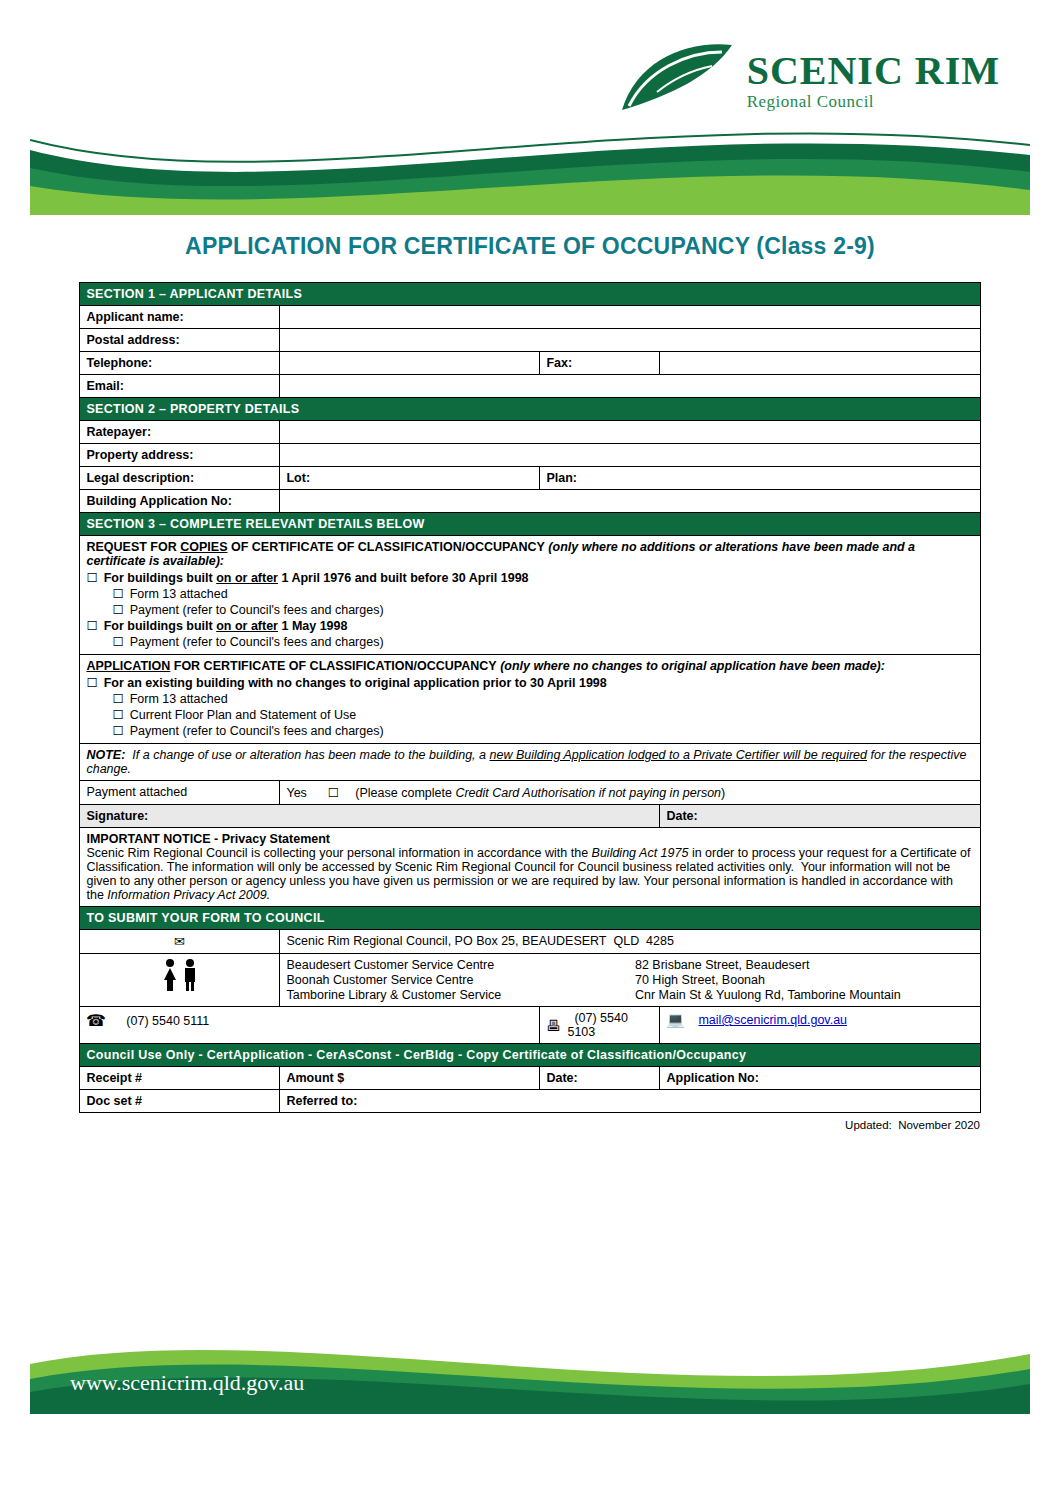SCENIC RIM
Regional Council
APPLICATION FOR CERTIFICATE OF OCCUPANCY (Class 2-9)
| SECTION 1 – APPLICANT DETAILS |
| Applicant name: | |
| Postal address: | |
| Telephone: | | Fax: | |
| Email: | |
| SECTION 2 – PROPERTY DETAILS |
| Ratepayer: | |
| Property address: | |
| Legal description: | Lot: | Plan: |
| Building Application No: | |
| SECTION 3 – COMPLETE RELEVANT DETAILS BELOW |
| REQUEST FOR COPIES OF CERTIFICATE OF CLASSIFICATION/OCCUPANCY (only where no additions or alterations have been made and a certificate is available): ☐ For buildings built on or after 1 April 1976 and built before 30 April 1998 ☐ Form 13 attached ☐ Payment (refer to Council's fees and charges) ☐ For buildings built on or after 1 May 1998 ☐ Payment (refer to Council's fees and charges) |
| APPLICATION FOR CERTIFICATE OF CLASSIFICATION/OCCUPANCY (only where no changes to original application have been made): ☐ For an existing building with no changes to original application prior to 30 April 1998 ☐ Form 13 attached ☐ Current Floor Plan and Statement of Use ☐ Payment (refer to Council's fees and charges) |
| NOTE: If a change of use or alteration has been made to the building, a new Building Application lodged to a Private Certifier will be required for the respective change. |
| Payment attached | Yes ☐ (Please complete Credit Card Authorisation if not paying in person ) |
| Signature: | Date: |
| IMPORTANT NOTICE - Privacy Statement Scenic Rim Regional Council is collecting your personal information in accordance with the Building Act 1975 in order to process your request for a Certificate of Classification. The information will only be accessed by Scenic Rim Regional Council for Council business related activities only. Your information will not be given to any other person or agency unless you have given us permission or we are required by law. Your personal information is handled in accordance with the Information Privacy Act 2009. |
| TO SUBMIT YOUR FORM TO COUNCIL |
| ✉ | Scenic Rim Regional Council, PO Box 25, BEAUDESERT QLD 4285 |
| | Beaudesert Customer Service Centre 82 Brisbane Street, Beaudesert Boonah Customer Service Centre 70 High Street, Boonah Tamborine Library & Customer Service Cnr Main St & Yuulong Rd, Tamborine Mountain |
| ☎ (07) 5540 5111 | 🖶 (07) 5540 5103 | 💻 mail@scenicrim.qld.gov.au |
| Council Use Only - CertApplication - CerAsConst - CerBldg - Copy Certificate of Classification/Occupancy |
| Receipt # | Amount $ | Date: | Application No: |
| Doc set # | Referred to: |
Updated: November 2020
www.scenicrim.qld.gov.au